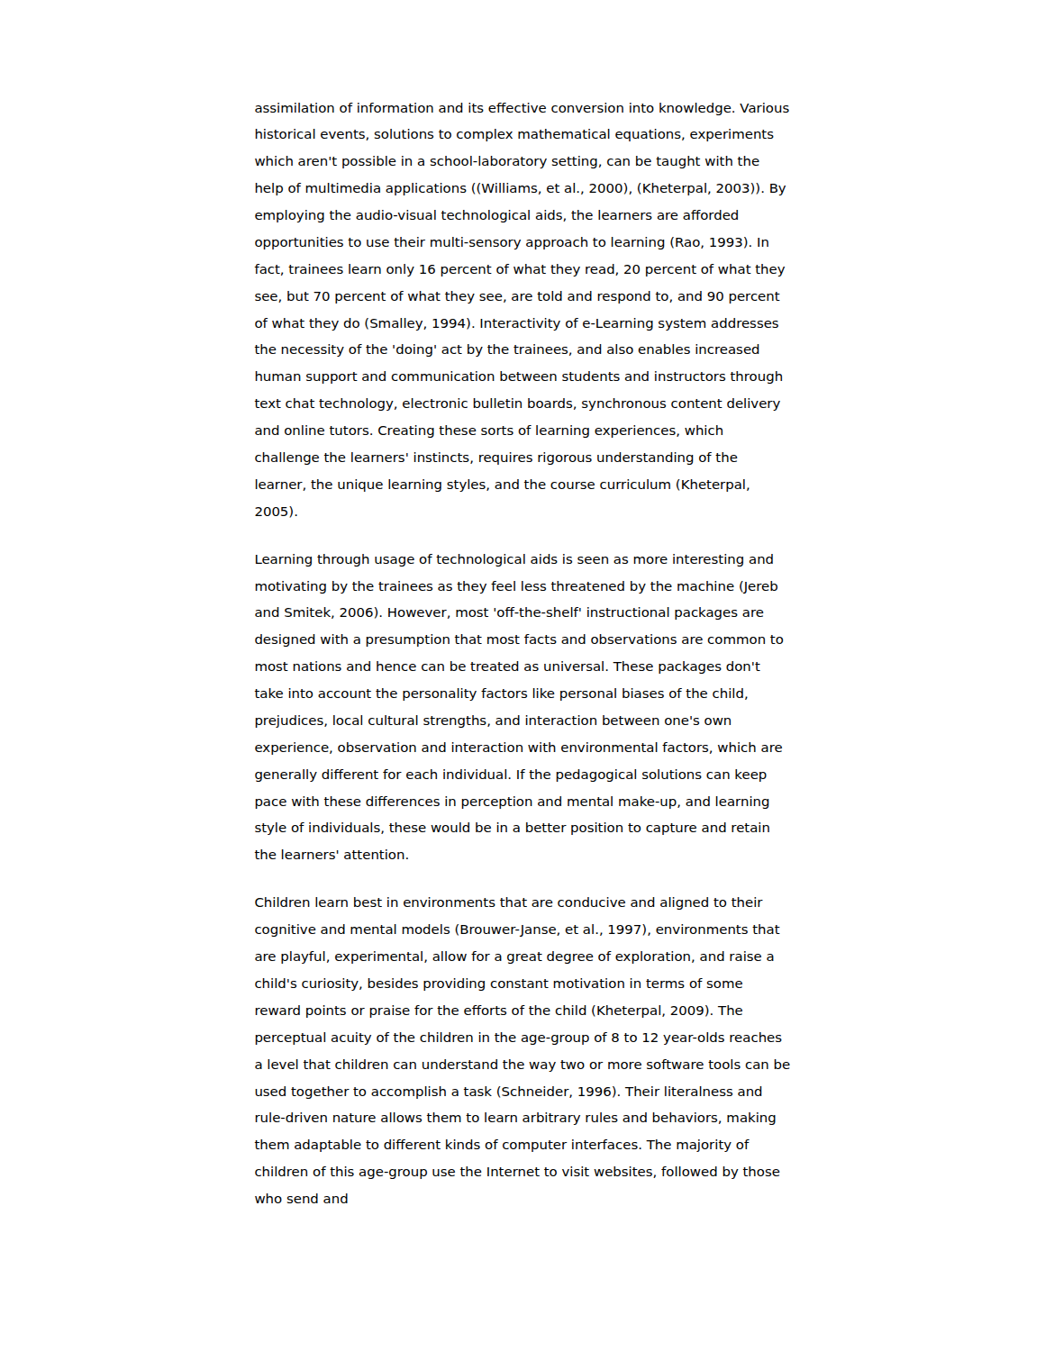assimilation of information and its effective conversion into knowledge. Various historical events, solutions to complex mathematical equations, experiments which aren't possible in a school-laboratory setting, can be taught with the help of multimedia applications ((Williams, et al., 2000), (Kheterpal, 2003)). By employing the audio-visual technological aids, the learners are afforded opportunities to use their multi-sensory approach to learning (Rao, 1993). In fact, trainees learn only 16 percent of what they read, 20 percent of what they see, but 70 percent of what they see, are told and respond to, and 90 percent of what they do (Smalley, 1994). Interactivity of e-Learning system addresses the necessity of the 'doing' act by the trainees, and also enables increased human support and communication between students and instructors through text chat technology, electronic bulletin boards, synchronous content delivery and online tutors. Creating these sorts of learning experiences, which challenge the learners' instincts, requires rigorous understanding of the learner, the unique learning styles, and the course curriculum (Kheterpal, 2005).
Learning through usage of technological aids is seen as more interesting and motivating by the trainees as they feel less threatened by the machine (Jereb and Smitek, 2006). However, most 'off-the-shelf' instructional packages are designed with a presumption that most facts and observations are common to most nations and hence can be treated as universal. These packages don't take into account the personality factors like personal biases of the child, prejudices, local cultural strengths, and interaction between one's own experience, observation and interaction with environmental factors, which are generally different for each individual. If the pedagogical solutions can keep pace with these differences in perception and mental make-up, and learning style of individuals, these would be in a better position to capture and retain the learners' attention.
Children learn best in environments that are conducive and aligned to their cognitive and mental models (Brouwer-Janse, et al., 1997), environments that are playful, experimental, allow for a great degree of exploration, and raise a child's curiosity, besides providing constant motivation in terms of some reward points or praise for the efforts of the child (Kheterpal, 2009). The perceptual acuity of the children in the age-group of 8 to 12 year-olds reaches a level that children can understand the way two or more software tools can be used together to accomplish a task (Schneider, 1996). Their literalness and rule-driven nature allows them to learn arbitrary rules and behaviors, making them adaptable to different kinds of computer interfaces. The majority of children of this age-group use the Internet to visit websites, followed by those who send and